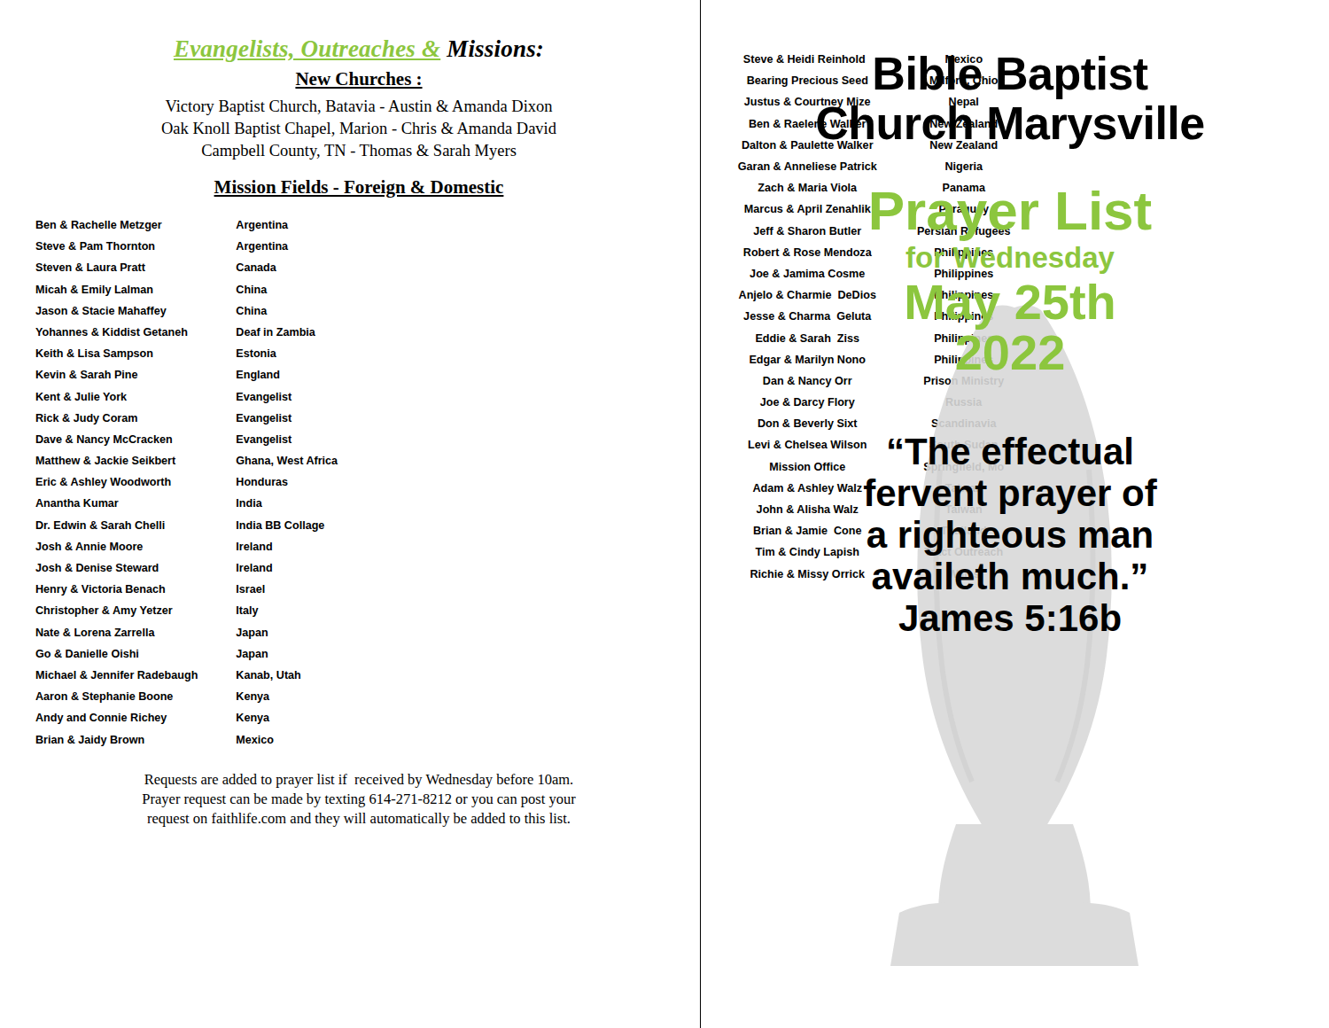Evangelists, Outreaches & Missions:
New Churches :
Victory Baptist Church, Batavia - Austin & Amanda Dixon
Oak Knoll Baptist Chapel, Marion - Chris & Amanda David
Campbell County, TN - Thomas & Sarah Myers
Mission Fields - Foreign & Domestic
| Ben & Rachelle Metzger | Argentina |
| Steve & Pam Thornton | Argentina |
| Steven & Laura Pratt | Canada |
| Micah & Emily Lalman | China |
| Jason & Stacie Mahaffey | China |
| Yohannes & Kiddist Getaneh | Deaf in Zambia |
| Keith & Lisa Sampson | Estonia |
| Kevin & Sarah Pine | England |
| Kent & Julie York | Evangelist |
| Rick & Judy Coram | Evangelist |
| Dave & Nancy McCracken | Evangelist |
| Matthew & Jackie Seikbert | Ghana, West Africa |
| Eric & Ashley Woodworth | Honduras |
| Anantha Kumar | India |
| Dr. Edwin & Sarah Chelli | India BB Collage |
| Josh & Annie Moore | Ireland |
| Josh & Denise Steward | Ireland |
| Henry & Victoria Benach | Israel |
| Christopher & Amy Yetzer | Italy |
| Nate & Lorena Zarrella | Japan |
| Go & Danielle Oishi | Japan |
| Michael & Jennifer Radebaugh | Kanab, Utah |
| Aaron & Stephanie Boone | Kenya |
| Andy and Connie Richey | Kenya |
| Brian & Jaidy Brown | Mexico |
| Steve & Heidi Reinhold | Mexico |
| Bearing Precious Seed | Milford, Ohio |
| Justus & Courtney Mize | Nepal |
| Ben & Raelene Walker | New Zealand |
| Dalton & Paulette Walker | New Zealand |
| Garan & Anneliese Patrick | Nigeria |
| Zach & Maria Viola | Panama |
| Marcus & April Zenahlik | Paraguay |
| Jeff & Sharon Butler | Persian Refugees |
| Robert & Rose Mendoza | Philippines |
| Joe & Jamima Cosme | Philippines |
| Anjelo & Charmie DeDios | Philippines |
| Jesse & Charma Geluta | Philippines |
| Eddie & Sarah Ziss | Philippines |
| Edgar & Marilyn Nono | Philippines |
| Dan & Nancy Orr | Prison Ministry |
| Joe & Darcy Flory | Russia |
| Don & Beverly Sixt | Scandinavia |
| Levi & Chelsea Wilson | South Sudan |
| Mission Office | Springfield, Mo |
| Adam & Ashley Walz | Taiwan |
| John & Alisha Walz | Taiwan |
| Brian & Jamie Cone | Thailand |
| Tim & Cindy Lapish | Tract Outreach |
| Richie & Missy Orrick | Wales |
Requests are added to prayer list if received by Wednesday before 10am.
Prayer request can be made by texting 614-271-8212 or you can post your
request on faithlife.com and they will automatically be added to this list.
Bible Baptist
Church Marysville
Prayer List
for Wednesday
May 25th
2022
“The effectual
fervent prayer of
a righteous man
availeth much.”
James 5:16b